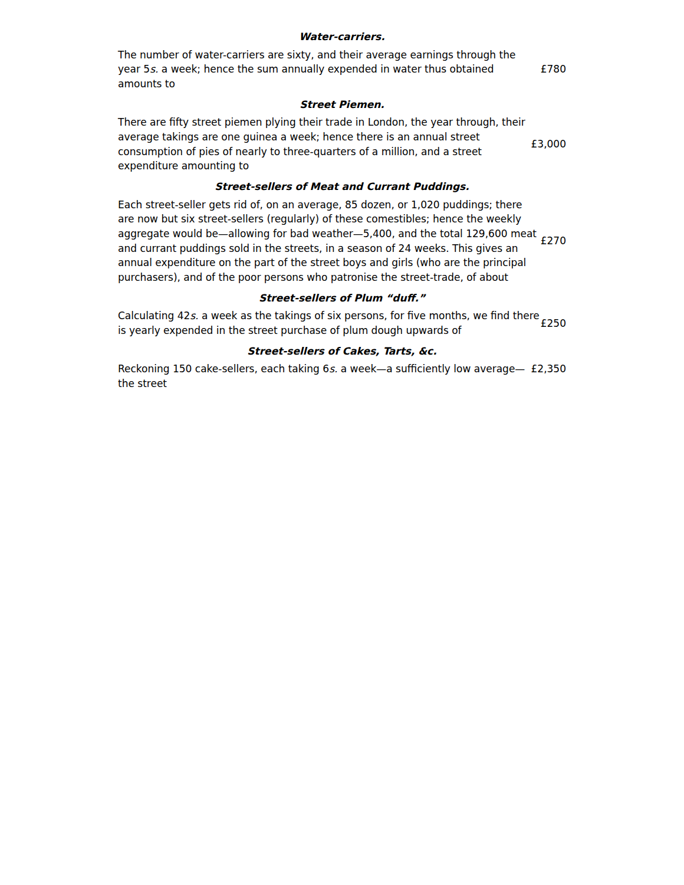Water-carriers.
| The number of water-carriers are sixty, and their average earnings through the year 5 s. a week; hence the sum annually expended in water thus obtained amounts to | £780 |
Street Piemen.
| There are fifty street piemen plying their trade in London, the year through, their average takings are one guinea a week; hence there is an annual street consumption of pies of nearly to three-quarters of a million, and a street expenditure amounting to | £3,000 |
Street-sellers of Meat and Currant Puddings.
| Each street-seller gets rid of, on an average, 85 dozen, or 1,020 puddings; there are now but six street-sellers (regularly) of these comestibles; hence the weekly aggregate would be—allowing for bad weather—5,400, and the total 129,600 meat and currant puddings sold in the streets, in a season of 24 weeks. This gives an annual expenditure on the part of the street boys and girls (who are the principal purchasers), and of the poor persons who patronise the street-trade, of about | £270 |
Street-sellers of Plum “duff.”
| Calculating 42 s. a week as the takings of six persons, for five months, we find there is yearly expended in the street purchase of plum dough upwards of | £250 |
Street-sellers of Cakes, Tarts, &c.
| Reckoning 150 cake-sellers, each taking 6 s. a week—a sufficiently low average—the street | £2,350 |